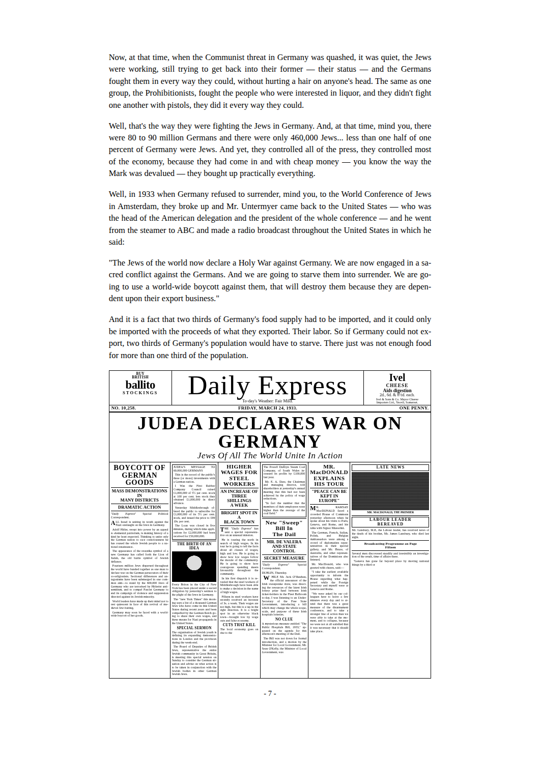Now, at that time, when the Communist threat in Germany was quashed, it was quiet, the Jews were working, still trying to get back into their former — their status — and the Germans fought them in every way they could, without hurting a hair on anyone's head. The same as one group, the Prohibitionists, fought the people who were interested in liquor, and they didn't fight one another with pistols, they did it every way they could.
Well, that's the way they were fighting the Jews in Germany. And, at that time, mind you, there were 80 to 90 million Germans and there were only 460,000 Jews... less than one half of one percent of Germany were Jews. And yet, they controlled all of the press, they controlled most of the economy, because they had come in and with cheap money — you know the way the Mark was devalued — they bought up practically everything.
Well, in 1933 when Germany refused to surrender, mind you, to the World Conference of Jews in Amsterdam, they broke up and Mr. Untermyer came back to the United States — who was the head of the American delegation and the president of the whole conference — and he went from the steamer to ABC and made a radio broadcast throughout the United States in which he said:
"The Jews of the world now declare a Holy War against Germany. We are now engaged in a sacred conflict against the Germans. And we are going to starve them into surrender. We are going to use a world-wide boycott against them, that will destroy them because they are dependent upon their export business."
And it is a fact that two thirds of Germany's food supply had to be imported, and it could only be imported with the proceeds of what they exported. Their labor. So if Germany could not export, two thirds of Germany's population would have to starve. There just was not enough food for more than one third of the population.
BUY
BRITISH
ballito
STOCKINGS
Daily Express
To-day's Weather: Fair Mild.
Ivel
CHEESE
Aids digestion
2d., 6d. & 8½d. each.
Ivel & Sons & Co. Mayor Cheese
Importers Ltd., Yeovil, Somerset.
NO. 10,258. FRIDAY, MARCH 24, 1933. ONE PENNY.
JUDEA DECLARES WAR ON GERMANY
Jews Of All The World Unite In Action
BOYCOTT OF
GERMAN GOODS
MASS DEMONSTRATIONS IN
MANY DISTRICTS
DRAMATIC ACTION
"Daily Express" Special Political Correspondent.
ALL Israel is uniting in wrath against the Nazi onslaught on the Jews in Germany.
Adolf Hitler, swept into power by an appeal to elemental patriotism, is making history of a kind he least expected. Thinking to unite only the German nation to race consciousness he has roused the whole Jewish people to a national renaissance.
The appearance of the swastika symbol of a new Germany has called forth the Lion of Judah, the old battle symbol of Jewish defiance.
Fourteen million Jews dispersed throughout the world have banded together as one man to declare war on the German persecutors of their co-religionists. Sectional differences and antagonisms have been submerged in one common aim—to stand by the 600,000 Jews of Germany who are terrorised by Hitlerist anti-semitism, and to compel Fascist Germany to end its campaign of violence and suppression directed against its Jewish minority.
World leaders have made up their mind not to rest quiescent in face of this revival of medieval Jew-baiting.
Germany may soon be faced with a world-wide boycott of her goods.
JUDEA'S MESSAGE TO 60,000,000 GERMANS
This is the record of the public's three (or more) investments with a German nation.
I Was the First Rubber Company Council raised £1,000,000 of 5½ per cent. stock at 100 per cent. less stock they obtained £1,000,000 in direct advance.
Yesterday Middlesbrough offered the public to subscribe for £1,000,000 of its 5½ per cent. stock, and issued the price to £99 10s. per cent.
The Loan was closed in five minutes, during which time applications for £2,000,000 had been received for £50,000,000.
THE BIRTH OF AN IDEA
Every Briton in the City of New York has been placed under a sacred obligation by yesterday's sermon to the plight of the Jews in Germany.
The "new York Times" this morning says a list of a thousand German Jews who have come in this United States during recent years and been compelled by the German Reich going to share their own wages, and these means for Nazi propaganda in the United States.
SPECIAL SERMON
The organisation of Jewish youth is defining its expanding demonstrations in London and the provinces during the week-end.
The Board of Deputies of British Jews, representative the entire Jewish community in Great Britain, is meeting this special session on Sunday to consider the German situation and advise on what action is to be taken in conjunction with the Jewish bodies in other German Jewish Jews.
HIGHER
WAGES FOR
STEEL
WORKERS
AN INCREASE OF
THREE SHILLINGS
A WEEK
BRIGHT SPOT IN A
BLACK TOWN
THE "Daily Express" has sent a special representative on an unusual mission.
He is touring the north in search of high wages. In his tour he is going to tell the facts about all classes of wages, high and low. He is going to show how low wages follow the morale of the community. He is going to show how courageous spending meets favourably throughout the community.
In his first dispatch it is revealed that the steel workers of Middlesbrough have been able to make a decision in the name of high wages.
Fifteen in steel workers have recently received an increase of 3s. a week. Their wages are not high, but this is a tap in the right direction. It is a bright spot in an otherwise black town—brought low by wage cuts and false economy.
CUTS THAT KILL
The local economy goes on rise to the
The Powell Duffryn Steam Coal Company, of South Wales increased its profits by £100,000 last year.
Mr. E. A. Dare, the Chairman and managing director, told shareholders at yesterday's annual meeting that this had not been achieved by the policy of wage reductions.
"In fact the number that the members of their employees were higher than the average of the coal field."
New "Sweep"
Bill In
The Dail
MR. DE VALERA
AND STATE
CONTROL
SECRET MEASURE
"Daily Express" Special Correspondent.
DUBLIN, Thursday.
WHILE Mr. Jack O'Sheehan, the official announcer of the Irish sweepstake draw, was directing the resources of the latest Irish lottery prize fund between Irish ticket-holders in the Fleet Ballroom to-day, I was listening to an Under-Secretary of the Free State Government, introducing a bill which may change the whole scope, scale, and purpose of these Irish hospitals lotteries.
NO CLUE
A mysterious measure entitled "The Public Hospitals Bill, 1933," appeared on the agenda for this afternoon's meeting of the Dail.
The Bill was not down for formal introduction, and a motion by the Minister for Local Government, Mr. Sean O'Kelly, the Minister of Local Government, was
MR. MacDONALD
EXPLAINS
HIS TOUR
"PEACE CAN BE KEPT IN
EUROPE"
MR. RAMSAY MacDONALD faced a crowded House of Commons yesterday afternoon when he spoke about his visits to Paris, Geneva, and Rome, and his talks with Signor Mussolini.
The German, French, Italian, Polish, and Belgian Ambassadors were among a crowd of diplomatists representatives in their special gallery, and Mr. Bruce, of Australia, and other representatives of the Dominions also listened.
Mr. MacDonald, who was greeted with cheers, said:—
"I take the earliest available opportunity to inform the House regarding what happened while the Foreign Secretary and myself were at Geneva and Rome.
"We were asked by our colleagues here to leave a few minutes every day and to attend that there was a great measure of the disarmament conference, and to take a stronger line of action than we were able to take at the moment, and to collapse, because we were not at all satisfied that it was necessary that it should take place.
LATE NEWS
Mr. MacDonald, the Premier
LABOUR LEADER
BEREAVED
Mr. Lansbury, M.P., the Labour leader, has received news of the death of his brother, Mr. James Lansbury, who died last night.
Broadcasting Programme on Page
Fifteen
Several men discovered steadily and irresistibly an investigation of the result, time of affairs there.
"Geneva has gone far beyond place by moving national things by a third or
- 7 -